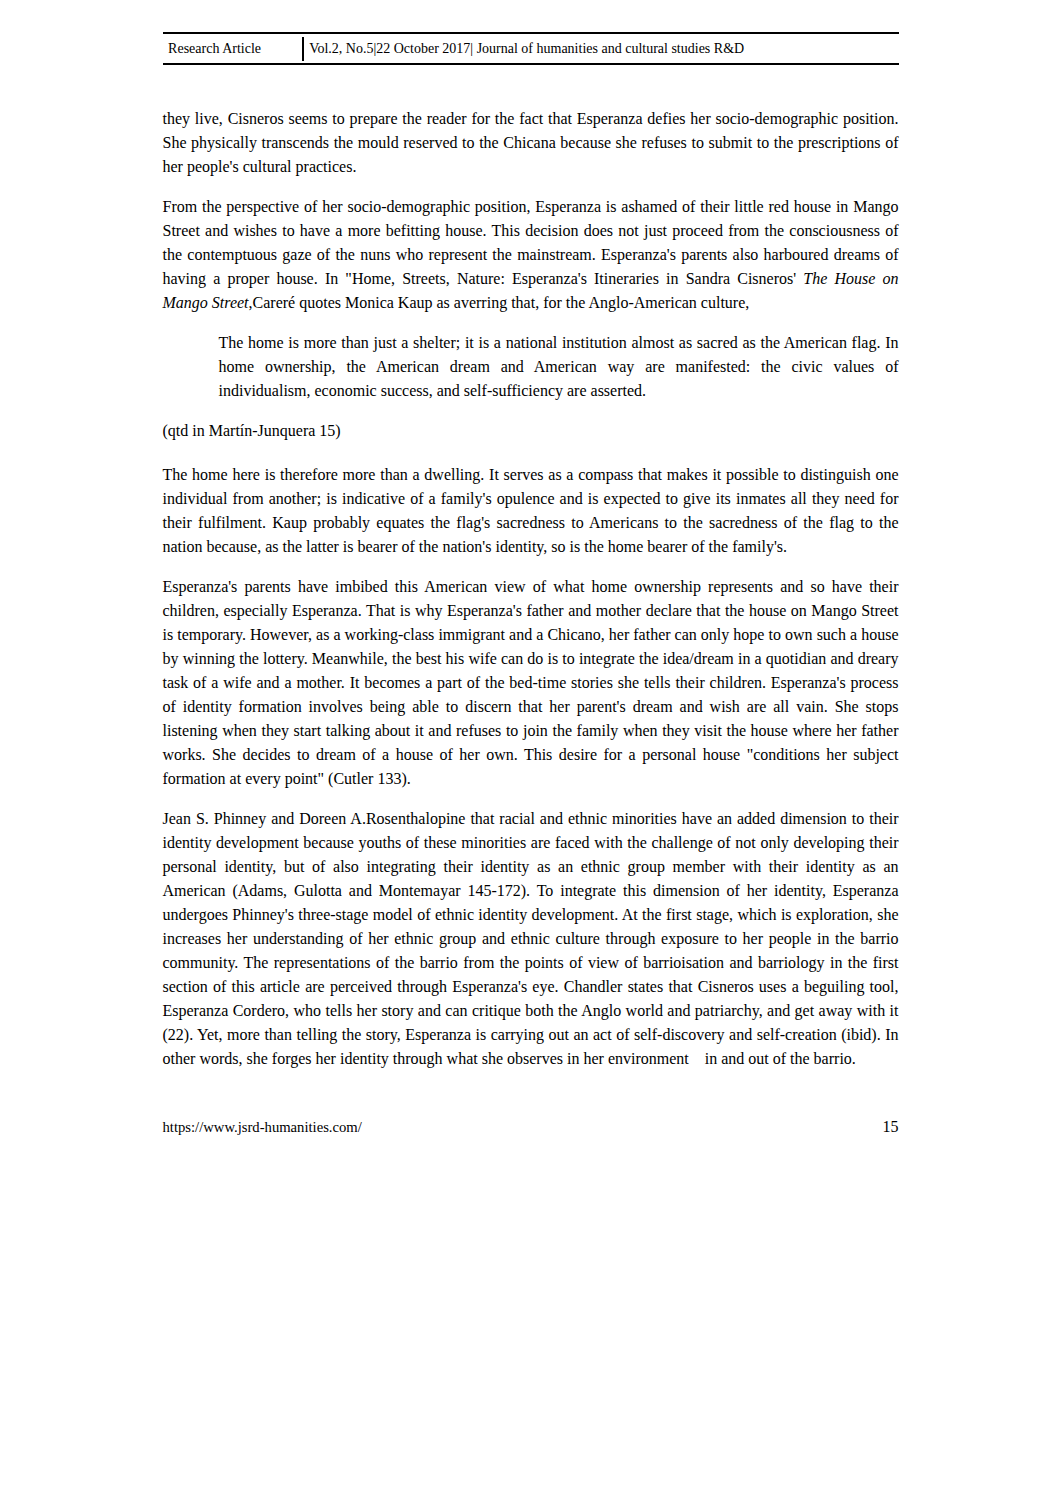| Research Article | Vol.2, No.5/22 October 2017/ Journal of humanities and cultural studies R&D |
they live, Cisneros seems to prepare the reader for the fact that Esperanza defies her socio-demographic position. She physically transcends the mould reserved to the Chicana because she refuses to submit to the prescriptions of her people's cultural practices.
From the perspective of her socio-demographic position, Esperanza is ashamed of their little red house in Mango Street and wishes to have a more befitting house. This decision does not just proceed from the consciousness of the contemptuous gaze of the nuns who represent the mainstream. Esperanza's parents also harboured dreams of having a proper house. In "Home, Streets, Nature: Esperanza's Itineraries in Sandra Cisneros' The House on Mango Street,Careré quotes Monica Kaup as averring that, for the Anglo-American culture,
The home is more than just a shelter; it is a national institution almost as sacred as the American flag. In home ownership, the American dream and American way are manifested: the civic values of individualism, economic success, and self-sufficiency are asserted.
(qtd in Martín-Junquera 15)
The home here is therefore more than a dwelling. It serves as a compass that makes it possible to distinguish one individual from another; is indicative of a family's opulence and is expected to give its inmates all they need for their fulfilment. Kaup probably equates the flag's sacredness to Americans to the sacredness of the flag to the nation because, as the latter is bearer of the nation's identity, so is the home bearer of the family's.
Esperanza's parents have imbibed this American view of what home ownership represents and so have their children, especially Esperanza. That is why Esperanza's father and mother declare that the house on Mango Street is temporary. However, as a working-class immigrant and a Chicano, her father can only hope to own such a house by winning the lottery. Meanwhile, the best his wife can do is to integrate the idea/dream in a quotidian and dreary task of a wife and a mother. It becomes a part of the bed-time stories she tells their children. Esperanza's process of identity formation involves being able to discern that her parent's dream and wish are all vain. She stops listening when they start talking about it and refuses to join the family when they visit the house where her father works. She decides to dream of a house of her own. This desire for a personal house "conditions her subject formation at every point" (Cutler 133).
Jean S. Phinney and Doreen A.Rosenthalopine that racial and ethnic minorities have an added dimension to their identity development because youths of these minorities are faced with the challenge of not only developing their personal identity, but of also integrating their identity as an ethnic group member with their identity as an American (Adams, Gulotta and Montemayar 145-172). To integrate this dimension of her identity, Esperanza undergoes Phinney's three-stage model of ethnic identity development. At the first stage, which is exploration, she increases her understanding of her ethnic group and ethnic culture through exposure to her people in the barrio community. The representations of the barrio from the points of view of barrioisation and barriology in the first section of this article are perceived through Esperanza's eye. Chandler states that Cisneros uses a beguiling tool, Esperanza Cordero, who tells her story and can critique both the Anglo world and patriarchy, and get away with it (22). Yet, more than telling the story, Esperanza is carrying out an act of self-discovery and self-creation (ibid). In other words, she forges her identity through what she observes in her environment in and out of the barrio.
https://www.jsrd-humanities.com/ 15